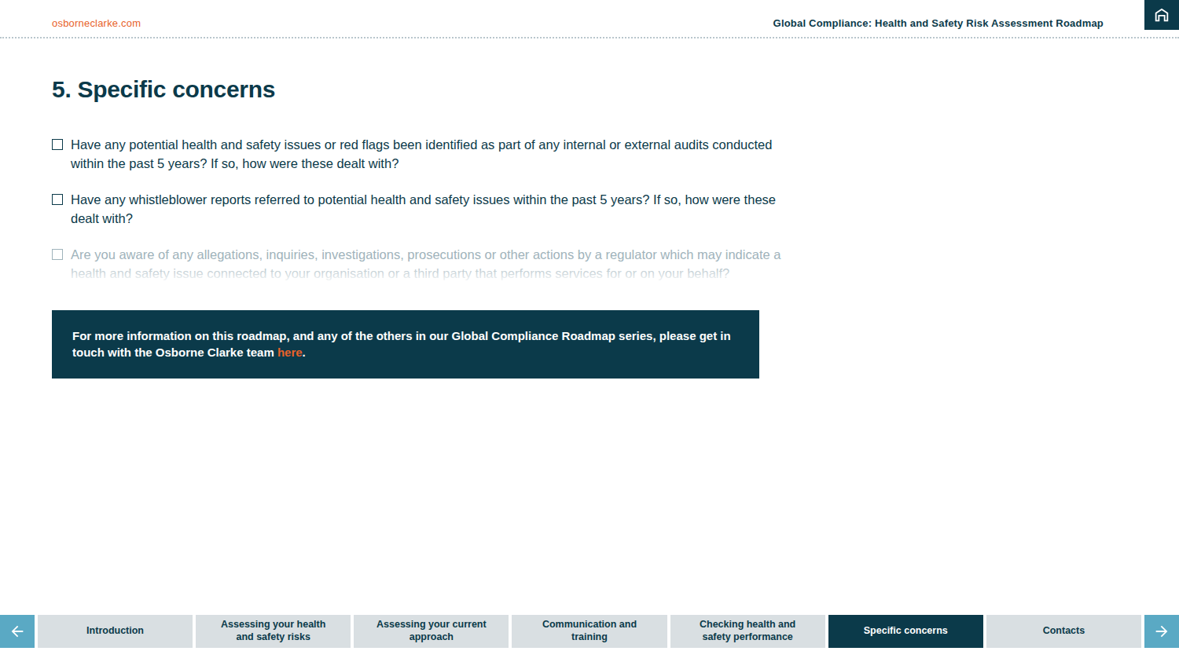osborneclarke.com Global Compliance: Health and Safety Risk Assessment Roadmap
5. Specific concerns
Have any potential health and safety issues or red flags been identified as part of any internal or external audits conducted within the past 5 years? If so, how were these dealt with?
Have any whistleblower reports referred to potential health and safety issues within the past 5 years? If so, how were these dealt with?
Are you aware of any allegations, inquiries, investigations, prosecutions or other actions by a regulator which may indicate a health and safety issue connected to your organisation or a third party that performs services for or on your behalf?
For more information on this roadmap, and any of the others in our Global Compliance Roadmap series, please get in touch with the Osborne Clarke team here.
Introduction Assessing your health
and safety risks Assessing your current
approach Communication and
training Checking health and
safety performance Specific concerns Contacts